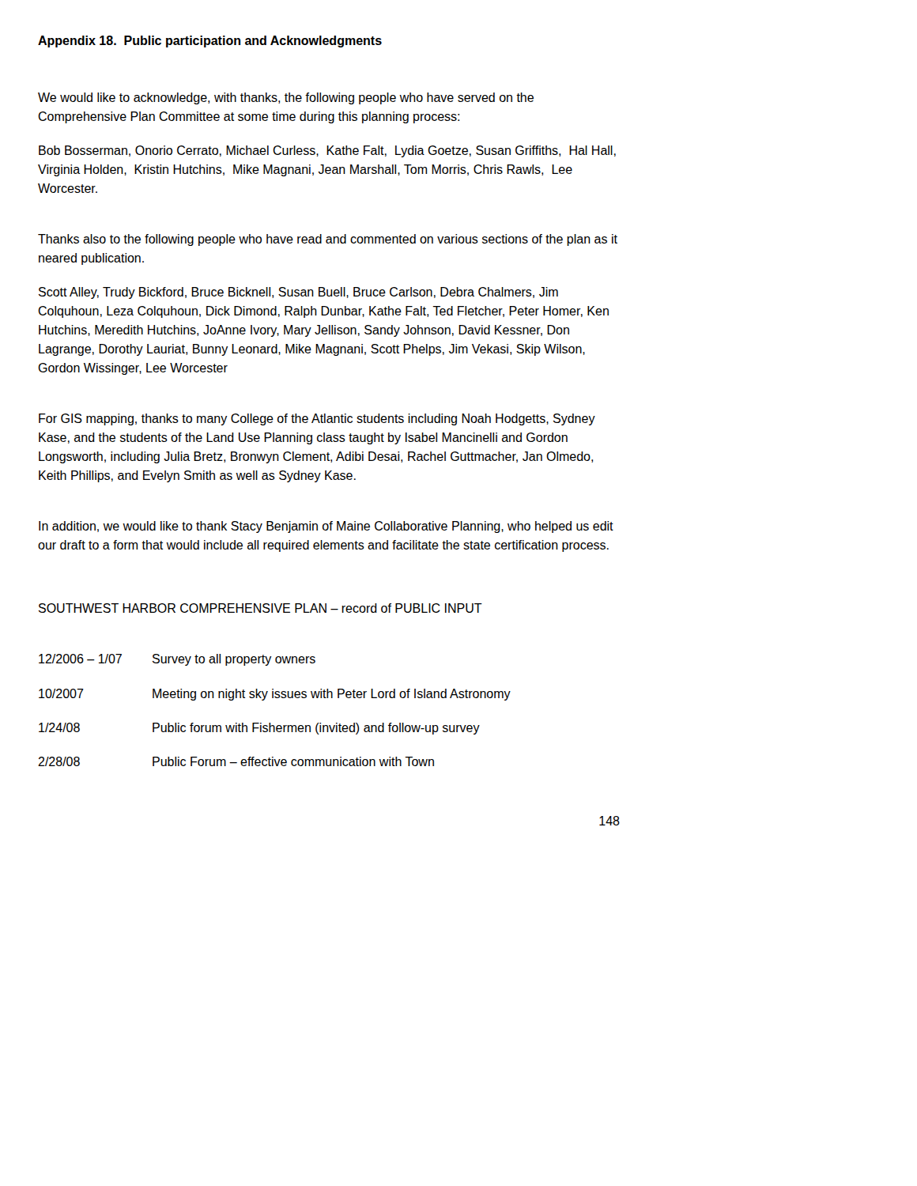Appendix 18. Public participation and Acknowledgments
We would like to acknowledge, with thanks, the following people who have served on the Comprehensive Plan Committee at some time during this planning process:
Bob Bosserman, Onorio Cerrato, Michael Curless, Kathe Falt, Lydia Goetze, Susan Griffiths, Hal Hall, Virginia Holden, Kristin Hutchins, Mike Magnani, Jean Marshall, Tom Morris, Chris Rawls, Lee Worcester.
Thanks also to the following people who have read and commented on various sections of the plan as it neared publication.
Scott Alley, Trudy Bickford, Bruce Bicknell, Susan Buell, Bruce Carlson, Debra Chalmers, Jim Colquhoun, Leza Colquhoun, Dick Dimond, Ralph Dunbar, Kathe Falt, Ted Fletcher, Peter Homer, Ken Hutchins, Meredith Hutchins, JoAnne Ivory, Mary Jellison, Sandy Johnson, David Kessner, Don Lagrange, Dorothy Lauriat, Bunny Leonard, Mike Magnani, Scott Phelps, Jim Vekasi, Skip Wilson, Gordon Wissinger, Lee Worcester
For GIS mapping, thanks to many College of the Atlantic students including Noah Hodgetts, Sydney Kase, and the students of the Land Use Planning class taught by Isabel Mancinelli and Gordon Longsworth, including Julia Bretz, Bronwyn Clement, Adibi Desai, Rachel Guttmacher, Jan Olmedo, Keith Phillips, and Evelyn Smith as well as Sydney Kase.
In addition, we would like to thank Stacy Benjamin of Maine Collaborative Planning, who helped us edit our draft to a form that would include all required elements and facilitate the state certification process.
SOUTHWEST HARBOR COMPREHENSIVE PLAN – record of PUBLIC INPUT
| 12/2006 – 1/07 | Survey to all property owners |
| 10/2007 | Meeting on night sky issues with Peter Lord of Island Astronomy |
| 1/24/08 | Public forum with Fishermen (invited) and follow-up survey |
| 2/28/08 | Public Forum – effective communication with Town |
148